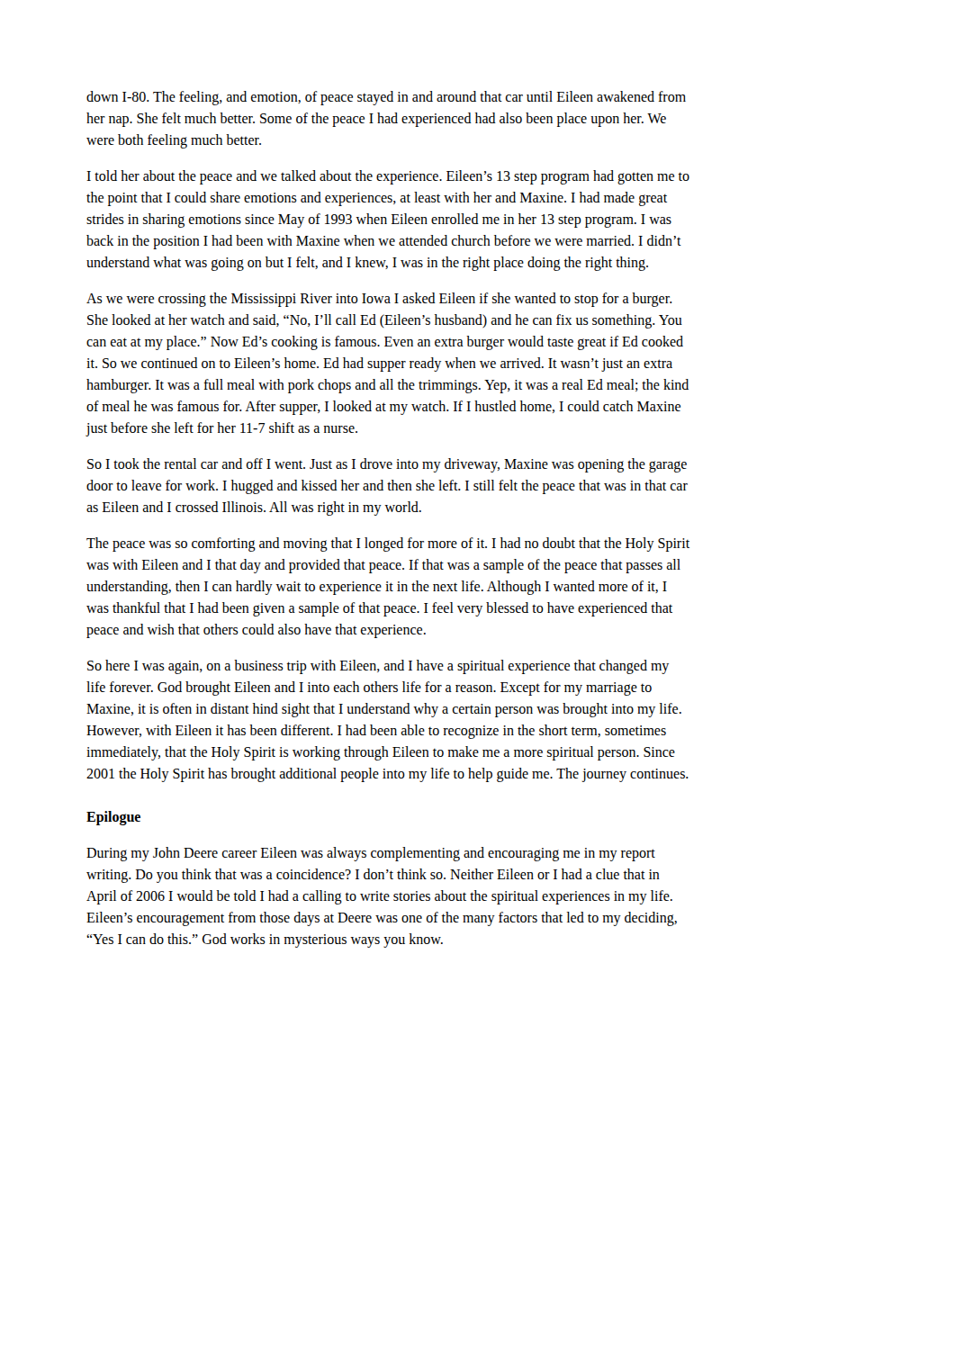down I-80. The feeling, and emotion, of peace stayed in and around that car until Eileen awakened from her nap. She felt much better. Some of the peace I had experienced had also been place upon her. We were both feeling much better.
I told her about the peace and we talked about the experience. Eileen’s 13 step program had gotten me to the point that I could share emotions and experiences, at least with her and Maxine. I had made great strides in sharing emotions since May of 1993 when Eileen enrolled me in her 13 step program. I was back in the position I had been with Maxine when we attended church before we were married. I didn’t understand what was going on but I felt, and I knew, I was in the right place doing the right thing.
As we were crossing the Mississippi River into Iowa I asked Eileen if she wanted to stop for a burger. She looked at her watch and said, “No, I’ll call Ed (Eileen’s husband) and he can fix us something. You can eat at my place.” Now Ed’s cooking is famous. Even an extra burger would taste great if Ed cooked it. So we continued on to Eileen’s home. Ed had supper ready when we arrived. It wasn’t just an extra hamburger. It was a full meal with pork chops and all the trimmings. Yep, it was a real Ed meal; the kind of meal he was famous for. After supper, I looked at my watch. If I hustled home, I could catch Maxine just before she left for her 11-7 shift as a nurse.
So I took the rental car and off I went. Just as I drove into my driveway, Maxine was opening the garage door to leave for work. I hugged and kissed her and then she left. I still felt the peace that was in that car as Eileen and I crossed Illinois. All was right in my world.
The peace was so comforting and moving that I longed for more of it. I had no doubt that the Holy Spirit was with Eileen and I that day and provided that peace. If that was a sample of the peace that passes all understanding, then I can hardly wait to experience it in the next life. Although I wanted more of it, I was thankful that I had been given a sample of that peace. I feel very blessed to have experienced that peace and wish that others could also have that experience.
So here I was again, on a business trip with Eileen, and I have a spiritual experience that changed my life forever. God brought Eileen and I into each others life for a reason. Except for my marriage to Maxine, it is often in distant hind sight that I understand why a certain person was brought into my life. However, with Eileen it has been different. I had been able to recognize in the short term, sometimes immediately, that the Holy Spirit is working through Eileen to make me a more spiritual person. Since 2001 the Holy Spirit has brought additional people into my life to help guide me. The journey continues.
Epilogue
During my John Deere career Eileen was always complementing and encouraging me in my report writing. Do you think that was a coincidence? I don’t think so. Neither Eileen or I had a clue that in April of 2006 I would be told I had a calling to write stories about the spiritual experiences in my life. Eileen’s encouragement from those days at Deere was one of the many factors that led to my deciding, “Yes I can do this.” God works in mysterious ways you know.